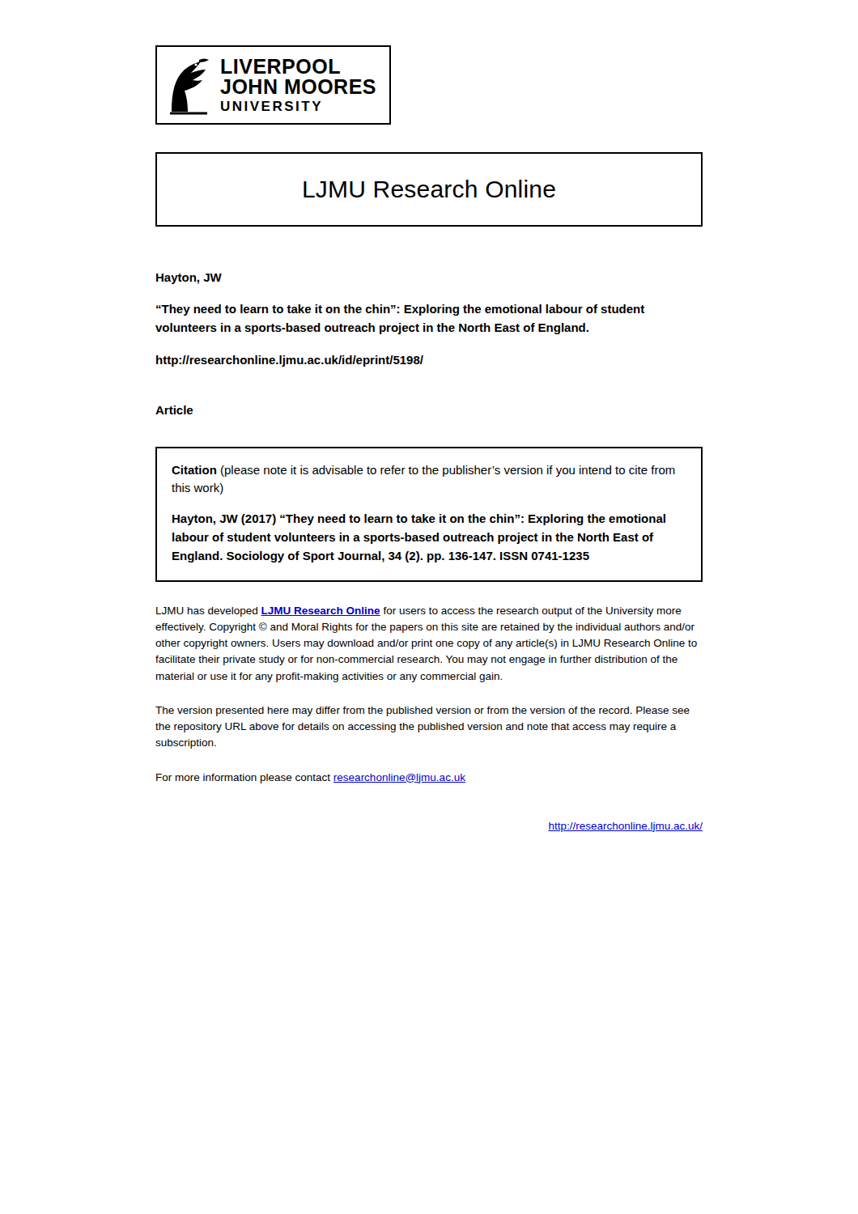LIVERPOOL JOHN MOORES UNIVERSITY
LJMU Research Online
Hayton, JW
“They need to learn to take it on the chin”: Exploring the emotional labour of student volunteers in a sports-based outreach project in the North East of England.
http://researchonline.ljmu.ac.uk/id/eprint/5198/
Article
Citation (please note it is advisable to refer to the publisher’s version if you intend to cite from this work)
Hayton, JW (2017) “They need to learn to take it on the chin”: Exploring the emotional labour of student volunteers in a sports-based outreach project in the North East of England. Sociology of Sport Journal, 34 (2). pp. 136-147. ISSN 0741-1235
LJMU has developed LJMU Research Online for users to access the research output of the University more effectively. Copyright © and Moral Rights for the papers on this site are retained by the individual authors and/or other copyright owners. Users may download and/or print one copy of any article(s) in LJMU Research Online to facilitate their private study or for non-commercial research. You may not engage in further distribution of the material or use it for any profit-making activities or any commercial gain.
The version presented here may differ from the published version or from the version of the record. Please see the repository URL above for details on accessing the published version and note that access may require a subscription.
For more information please contact researchonline@ljmu.ac.uk
http://researchonline.ljmu.ac.uk/